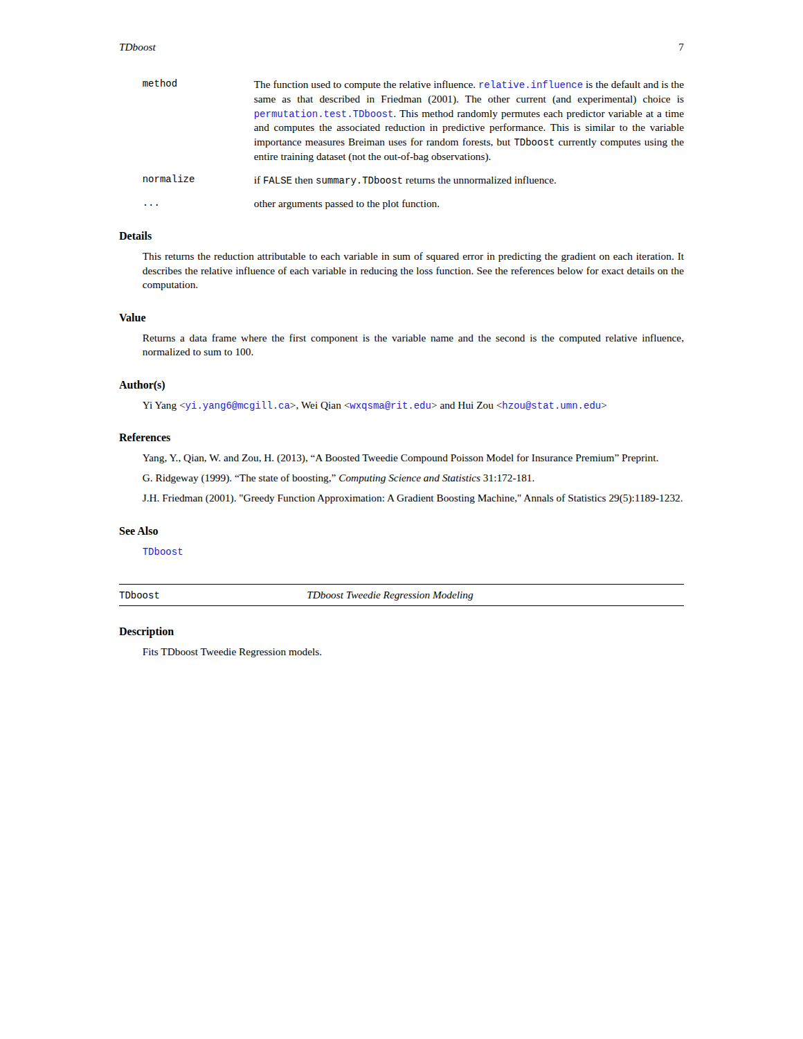TDboost 7
method
The function used to compute the relative influence. relative.influence is the default and is the same as that described in Friedman (2001). The other current (and experimental) choice is permutation.test.TDboost. This method randomly permutes each predictor variable at a time and computes the associated reduction in predictive performance. This is similar to the variable importance measures Breiman uses for random forests, but TDboost currently computes using the entire training dataset (not the out-of-bag observations).
normalize
if FALSE then summary.TDboost returns the unnormalized influence.
...
other arguments passed to the plot function.
Details
This returns the reduction attributable to each variable in sum of squared error in predicting the gradient on each iteration. It describes the relative influence of each variable in reducing the loss function. See the references below for exact details on the computation.
Value
Returns a data frame where the first component is the variable name and the second is the computed relative influence, normalized to sum to 100.
Author(s)
Yi Yang <yi.yang6@mcgill.ca>, Wei Qian <wxqsma@rit.edu> and Hui Zou <hzou@stat.umn.edu>
References
Yang, Y., Qian, W. and Zou, H. (2013), “A Boosted Tweedie Compound Poisson Model for Insurance Premium” Preprint.
G. Ridgeway (1999). “The state of boosting,” Computing Science and Statistics 31:172-181.
J.H. Friedman (2001). "Greedy Function Approximation: A Gradient Boosting Machine," Annals of Statistics 29(5):1189-1232.
See Also
TDboost
TDboost TDboost Tweedie Regression Modeling
Description
Fits TDboost Tweedie Regression models.